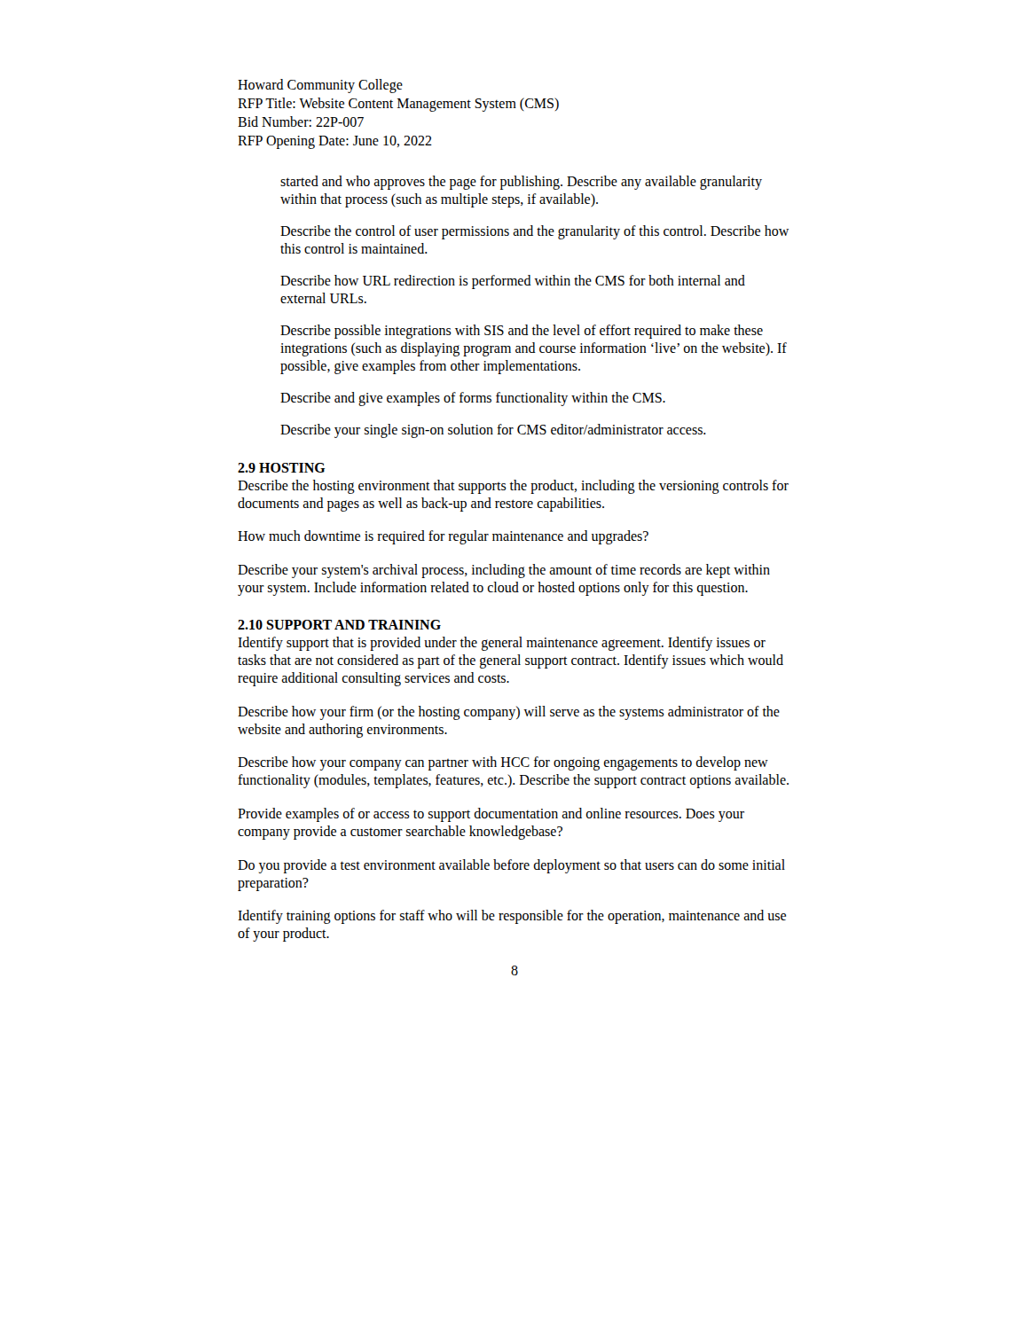Howard Community College
RFP Title: Website Content Management System (CMS)
Bid Number: 22P-007
RFP Opening Date: June 10, 2022
started and who approves the page for publishing. Describe any available granularity within that process (such as multiple steps, if available).
Describe the control of user permissions and the granularity of this control. Describe how this control is maintained.
Describe how URL redirection is performed within the CMS for both internal and external URLs.
Describe possible integrations with SIS and the level of effort required to make these integrations (such as displaying program and course information ‘live’ on the website). If possible, give examples from other implementations.
Describe and give examples of forms functionality within the CMS.
Describe your single sign-on solution for CMS editor/administrator access.
2.9 Hosting
Describe the hosting environment that supports the product, including the versioning controls for documents and pages as well as back-up and restore capabilities.
How much downtime is required for regular maintenance and upgrades?
Describe your system's archival process, including the amount of time records are kept within your system. Include information related to cloud or hosted options only for this question.
2.10 Support and Training
Identify support that is provided under the general maintenance agreement. Identify issues or tasks that are not considered as part of the general support contract. Identify issues which would require additional consulting services and costs.
Describe how your firm (or the hosting company) will serve as the systems administrator of the website and authoring environments.
Describe how your company can partner with HCC for ongoing engagements to develop new functionality (modules, templates, features, etc.). Describe the support contract options available.
Provide examples of or access to support documentation and online resources. Does your company provide a customer searchable knowledgebase?
Do you provide a test environment available before deployment so that users can do some initial preparation?
Identify training options for staff who will be responsible for the operation, maintenance and use of your product.
8